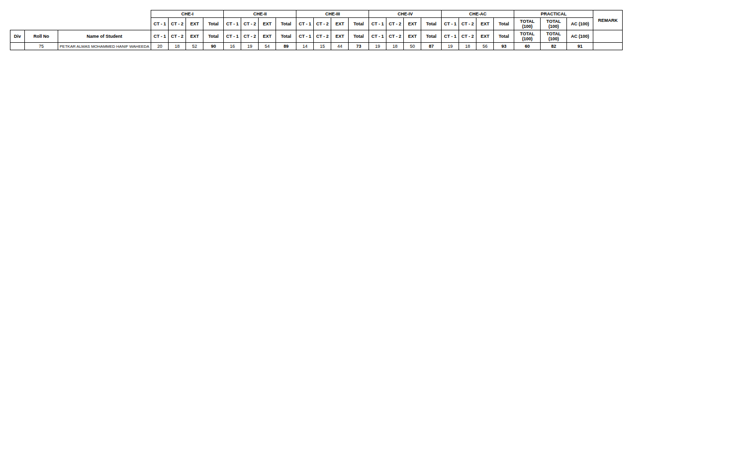| | | | CHE-I | CHE-II | CHE-III | CHE-IV | CHE-AC | PRACTICAL | REMARK |
| --- | --- | --- | --- | --- | --- | --- | --- | --- | --- |
| CT - 1 | CT - 2 | EXT | Total | CT - 1 | CT - 2 | EXT | Total | CT - 1 | CT - 2 | EXT | Total | CT - 1 | CT - 2 | EXT | Total | CT - 1 | CT - 2 | EXT | Total | TOTAL (100) | TOTAL (100) | AC (100) |
| Div | Roll No | Name of Student | CT - 1 | CT - 2 | EXT | Total | CT - 1 | CT - 2 | EXT | Total | CT - 1 | CT - 2 | EXT | Total | CT - 1 | CT - 2 | EXT | Total | CT - 1 | CT - 2 | EXT | Total | TOTAL (100) | TOTAL (100) | AC (100) | |
| | 75 | PETKAR ALMAS MOHAMMED HANIF WAHEEDA | 20 | 18 | 52 | 90 | 16 | 19 | 54 | 89 | 14 | 15 | 44 | 73 | 19 | 18 | 50 | 87 | 19 | 18 | 56 | 93 | 60 | 82 | 91 | |